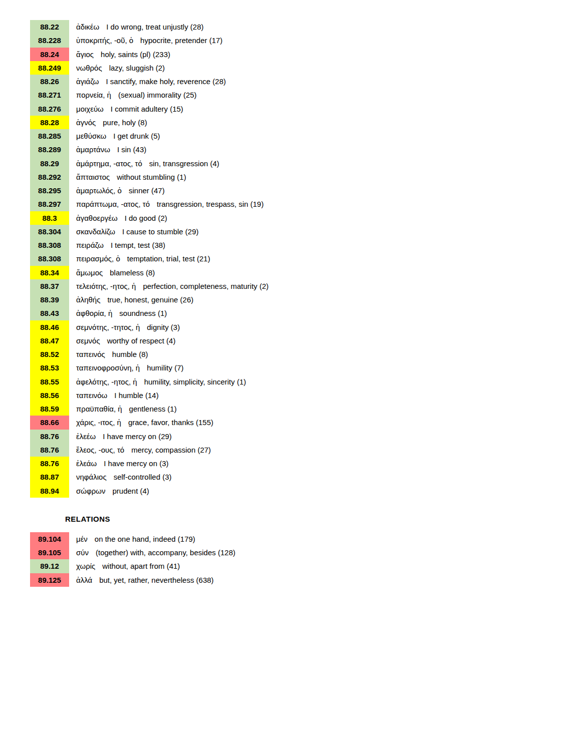| 88.22 | ἀδικέω I do wrong, treat unjustly (28) |
| 88.228 | ὑποκριτής, -οῦ, ὁ hypocrite, pretender (17) |
| 88.24 | ἅγιος holy, saints (pl) (233) |
| 88.249 | νωθρός lazy, sluggish (2) |
| 88.26 | ἁγιάζω I sanctify, make holy, reverence (28) |
| 88.271 | πορνεία, ἡ (sexual) immorality (25) |
| 88.276 | μοιχεύω I commit adultery (15) |
| 88.28 | ἁγνός pure, holy (8) |
| 88.285 | μεθύσκω I get drunk (5) |
| 88.289 | ἁμαρτάνω I sin (43) |
| 88.29 | ἁμάρτημα, -ατος, τό sin, transgression (4) |
| 88.292 | ἄπταιστος without stumbling (1) |
| 88.295 | ἁμαρτωλός, ὁ sinner (47) |
| 88.297 | παράπτωμα, -ατος, τό transgression, trespass, sin (19) |
| 88.3 | ἀγαθοεργέω I do good (2) |
| 88.304 | σκανδαλίζω I cause to stumble (29) |
| 88.308 | πειράζω I tempt, test (38) |
| 88.308 | πειρασμός, ὁ temptation, trial, test (21) |
| 88.34 | ἄμωμος blameless (8) |
| 88.37 | τελειότης, -ητος, ἡ perfection, completeness, maturity (2) |
| 88.39 | ἀληθής true, honest, genuine (26) |
| 88.43 | ἀφθορία, ἡ soundness (1) |
| 88.46 | σεμνότης, -τητος, ἡ dignity (3) |
| 88.47 | σεμνός worthy of respect (4) |
| 88.52 | ταπεινός humble (8) |
| 88.53 | ταπεινοφροσύνη, ἡ humility (7) |
| 88.55 | ἀφελότης, -ητος, ἡ humility, simplicity, sincerity (1) |
| 88.56 | ταπεινόω I humble (14) |
| 88.59 | πραϋπαθία, ἡ gentleness (1) |
| 88.66 | χάρις, -ιτος, ἡ grace, favor, thanks (155) |
| 88.76 | ἐλεέω I have mercy on (29) |
| 88.76 | ἔλεος, -ους, τό mercy, compassion (27) |
| 88.76 | ἐλεάω I have mercy on (3) |
| 88.87 | νηφάλιος self-controlled (3) |
| 88.94 | σώφρων prudent (4) |
RELATIONS
| 89.104 | μέν on the one hand, indeed (179) |
| 89.105 | σύν (together) with, accompany, besides (128) |
| 89.12 | χωρίς without, apart from (41) |
| 89.125 | ἀλλά but, yet, rather, nevertheless (638) |